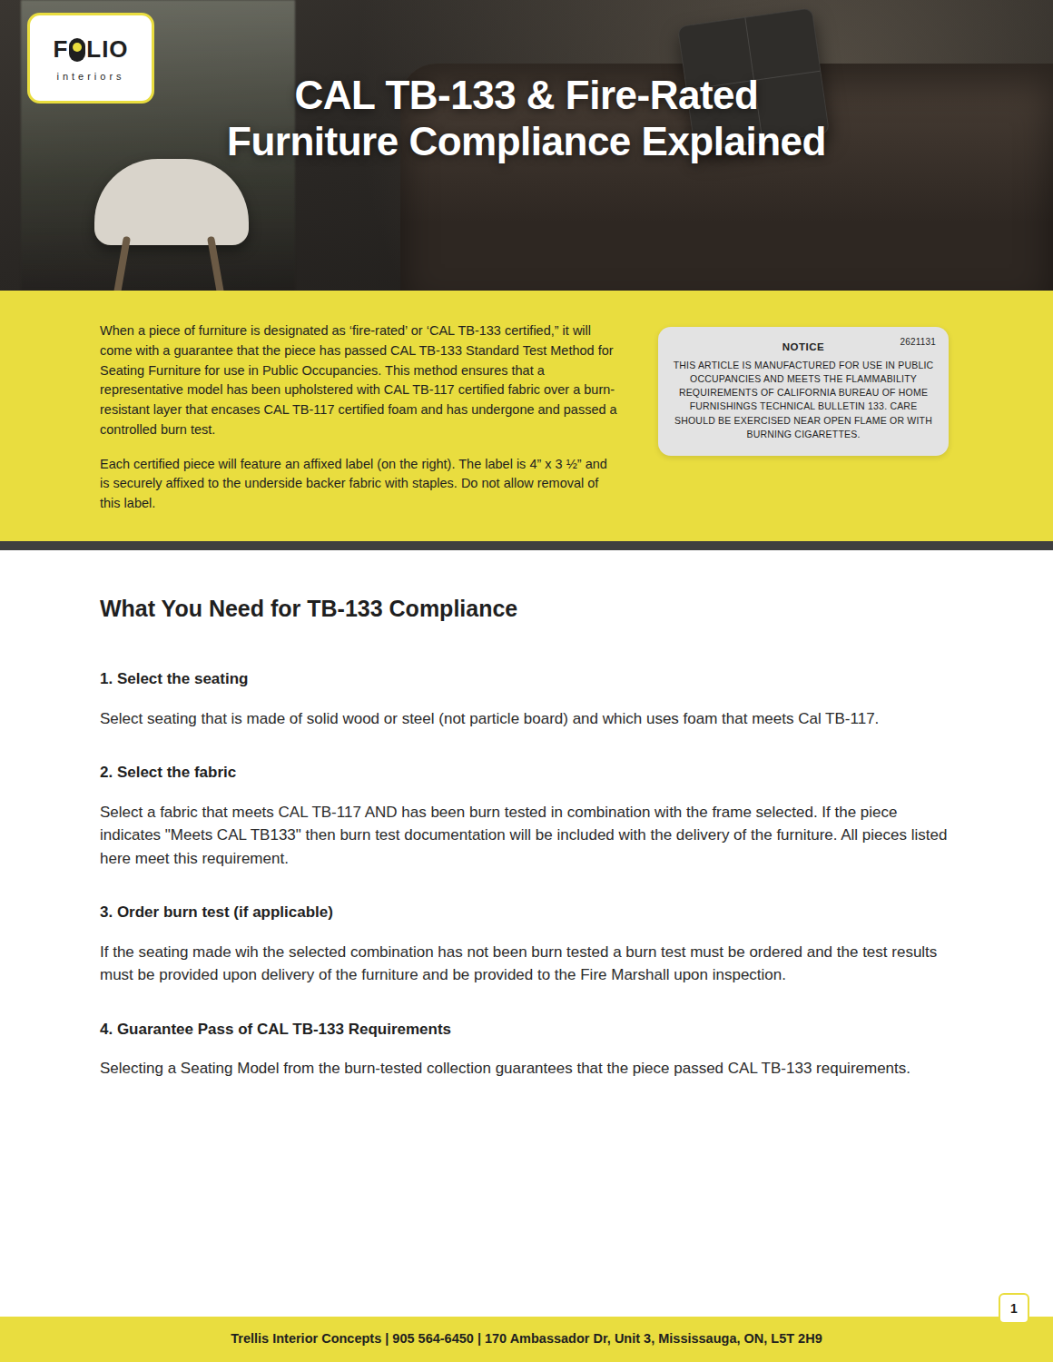F LIO
interiors
CAL TB-133 & Fire-Rated
Furniture Compliance Explained
When a piece of furniture is designated as ‘fire-rated’ or ‘CAL TB-133 certified,” it will come with a guarantee that the piece has passed CAL TB-133 Standard Test Method for Seating Furniture for use in Public Occupancies. This method ensures that a representative model has been upholstered with CAL TB-117 certified fabric over a burn-resistant layer that encases CAL TB-117 certified foam and has undergone and passed a controlled burn test.
Each certified piece will feature an affixed label (on the right). The label is 4” x 3 ½” and is securely affixed to the underside backer fabric with staples. Do not allow removal of this label.
2621131
NOTICE
THIS ARTICLE IS MANUFACTURED FOR USE IN PUBLIC OCCUPANCIES AND MEETS THE FLAMMABILITY REQUIREMENTS OF CALIFORNIA BUREAU OF HOME FURNISHINGS TECHNICAL BULLETIN 133. CARE SHOULD BE EXERCISED NEAR OPEN FLAME OR WITH BURNING CIGARETTES.
What You Need for TB-133 Compliance
1. Select the seating
Select seating that is made of solid wood or steel (not particle board) and which uses foam that meets Cal TB-117.
2. Select the fabric
Select a fabric that meets CAL TB-117 AND has been burn tested in combination with the frame selected. If the piece indicates "Meets CAL TB133" then burn test documentation will be included with the delivery of the furniture. All pieces listed here meet this requirement.
3. Order burn test (if applicable)
If the seating made wih the selected combination has not been burn tested a burn test must be ordered and the test results must be provided upon delivery of the furniture and be provided to the Fire Marshall upon inspection.
4. Guarantee Pass of CAL TB-133 Requirements
Selecting a Seating Model from the burn-tested collection guarantees that the piece passed CAL TB-133 requirements.
1
Trellis Interior Concepts | 905 564-6450 | 170 Ambassador Dr, Unit 3, Mississauga, ON, L5T 2H9